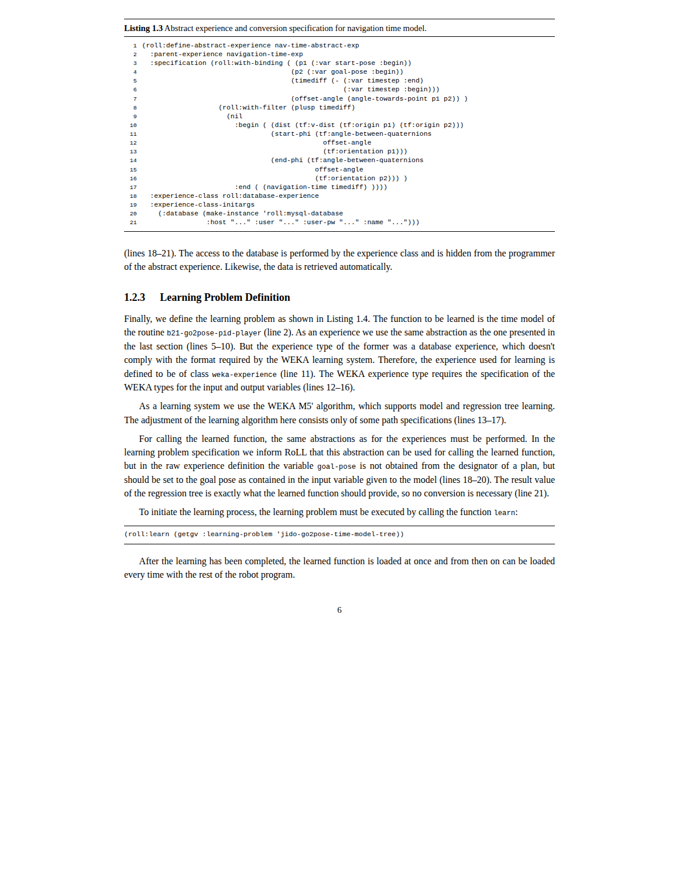Listing 1.3 Abstract experience and conversion specification for navigation time model.
1(roll:define-abstract-experience nav-time-abstract-exp
2  :parent-experience navigation-time-exp
3  :specification (roll:with-binding ( (p1 (:var start-pose :begin))
4                                     (p2 (:var goal-pose :begin))
5                                     (timediff (- (:var timestep :end)
6                                                  (:var timestep :begin)))
7                                     (offset-angle (angle-towards-point p1 p2)) )
8                   (roll:with-filter (plusp timediff)
9                     (nil
10                       :begin ( (dist (tf:v-dist (tf:origin p1) (tf:origin p2)))
11                                (start-phi (tf:angle-between-quaternions
12                                             offset-angle
13                                             (tf:orientation p1)))
14                                (end-phi (tf:angle-between-quaternions
15                                           offset-angle
16                                           (tf:orientation p2))) )
17                       :end ( (navigation-time timediff) ))))
18  :experience-class roll:database-experience
19  :experience-class-initargs
20    (:database (make-instance 'roll:mysql-database
21                :host "..." :user "..." :user-pw "..." :name "...")))
(lines 18–21). The access to the database is performed by the experience class and is hidden from the programmer of the abstract experience. Likewise, the data is retrieved automatically.
1.2.3 Learning Problem Definition
Finally, we define the learning problem as shown in Listing 1.4. The function to be learned is the time model of the routine b21-go2pose-pid-player (line 2). As an experience we use the same abstraction as the one presented in the last section (lines 5–10). But the experience type of the former was a database experience, which doesn't comply with the format required by the WEKA learning system. Therefore, the experience used for learning is defined to be of class weka-experience (line 11). The WEKA experience type requires the specification of the WEKA types for the input and output variables (lines 12–16).
As a learning system we use the WEKA M5' algorithm, which supports model and regression tree learning. The adjustment of the learning algorithm here consists only of some path specifications (lines 13–17).
For calling the learned function, the same abstractions as for the experiences must be performed. In the learning problem specification we inform RoLL that this abstraction can be used for calling the learned function, but in the raw experience definition the variable goal-pose is not obtained from the designator of a plan, but should be set to the goal pose as contained in the input variable given to the model (lines 18–20). The result value of the regression tree is exactly what the learned function should provide, so no conversion is necessary (line 21).
To initiate the learning process, the learning problem must be executed by calling the function learn:
(roll:learn (getgv :learning-problem 'jido-go2pose-time-model-tree))
After the learning has been completed, the learned function is loaded at once and from then on can be loaded every time with the rest of the robot program.
6